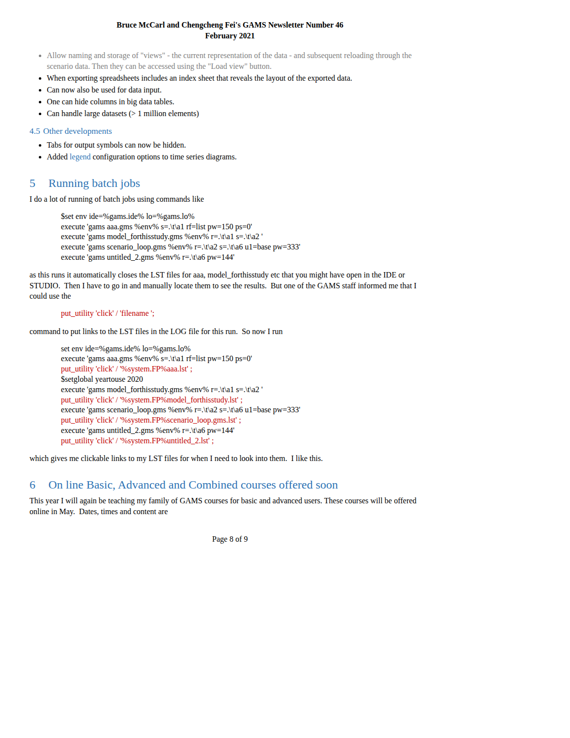Bruce McCarl and Chengcheng Fei's GAMS Newsletter Number 46 February 2021
Allow naming and storage of "views" - the current representation of the data - and subsequent reloading through the scenario data. Then they can be accessed using the "Load view" button.
When exporting spreadsheets includes an index sheet that reveals the layout of the exported data.
Can now also be used for data input.
One can hide columns in big data tables.
Can handle large datasets (> 1 million elements)
4.5 Other developments
Tabs for output symbols can now be hidden.
Added legend configuration options to time series diagrams.
5 Running batch jobs
I do a lot of running of batch jobs using commands like
$set env ide=%gams.ide% lo=%gams.lo%
execute 'gams aaa.gms %env% s=.\t\a1 rf=list pw=150 ps=0'
execute 'gams model_forthisstudy.gms %env% r=.\t\a1 s=.\t\a2 '
execute 'gams scenario_loop.gms %env% r=.\t\a2 s=.\t\a6 u1=base pw=333'
execute 'gams untitled_2.gms %env% r=.\t\a6 pw=144'
as this runs it automatically closes the LST files for aaa, model_forthisstudy etc that you might have open in the IDE or STUDIO. Then I have to go in and manually locate them to see the results. But one of the GAMS staff informed me that I could use the
put_utility 'click' / 'filename ';
command to put links to the LST files in the LOG file for this run. So now I run
set env ide=%gams.ide% lo=%gams.lo%
execute 'gams aaa.gms %env% s=.\t\a1 rf=list pw=150 ps=0'
put_utility 'click' / '%system.FP%aaa.lst' ;
$setglobal yeartouse 2020
execute 'gams model_forthisstudy.gms %env% r=.\t\a1 s=.\t\a2 '
put_utility 'click' / '%system.FP%model_forthisstudy.lst' ;
execute 'gams scenario_loop.gms %env% r=.\t\a2 s=.\t\a6 u1=base pw=333'
put_utility 'click' / '%system.FP%scenario_loop.gms.lst' ;
execute 'gams untitled_2.gms %env% r=.\t\a6 pw=144'
put_utility 'click' / '%system.FP%untitled_2.lst' ;
which gives me clickable links to my LST files for when I need to look into them. I like this.
6 On line Basic, Advanced and Combined courses offered soon
This year I will again be teaching my family of GAMS courses for basic and advanced users. These courses will be offered online in May. Dates, times and content are
Page 8 of 9